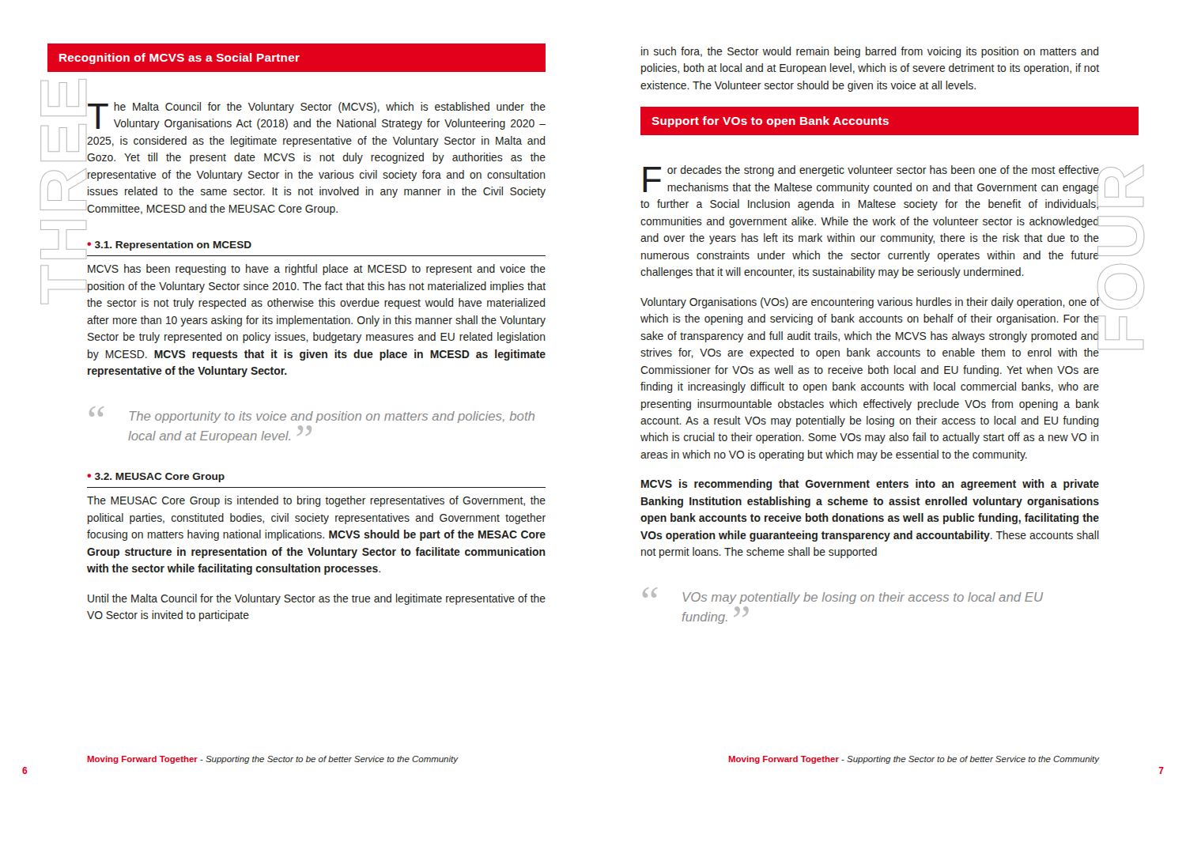THREE
Recognition of MCVS as a Social Partner
The Malta Council for the Voluntary Sector (MCVS), which is established under the Voluntary Organisations Act (2018) and the National Strategy for Volunteering 2020 – 2025, is considered as the legitimate representative of the Voluntary Sector in Malta and Gozo. Yet till the present date MCVS is not duly recognized by authorities as the representative of the Voluntary Sector in the various civil society fora and on consultation issues related to the same sector. It is not involved in any manner in the Civil Society Committee, MCESD and the MEUSAC Core Group.
• 3.1. Representation on MCESD
MCVS has been requesting to have a rightful place at MCESD to represent and voice the position of the Voluntary Sector since 2010. The fact that this has not materialized implies that the sector is not truly respected as otherwise this overdue request would have materialized after more than 10 years asking for its implementation. Only in this manner shall the Voluntary Sector be truly represented on policy issues, budgetary measures and EU related legislation by MCESD. MCVS requests that it is given its due place in MCESD as legitimate representative of the Voluntary Sector.
“ The opportunity to its voice and position on matters and policies, both local and at European level.”
• 3.2. MEUSAC Core Group
The MEUSAC Core Group is intended to bring together representatives of Government, the political parties, constituted bodies, civil society representatives and Government together focusing on matters having national implications. MCVS should be part of the MESAC Core Group structure in representation of the Voluntary Sector to facilitate communication with the sector while facilitating consultation processes.
Until the Malta Council for the Voluntary Sector as the true and legitimate representative of the VO Sector is invited to participate
Moving Forward Together - Supporting the Sector to be of better Service to the Community
6
FOUR
in such fora, the Sector would remain being barred from voicing its position on matters and policies, both at local and at European level, which is of severe detriment to its operation, if not existence. The Volunteer sector should be given its voice at all levels.
Support for VOs to open Bank Accounts
For decades the strong and energetic volunteer sector has been one of the most effective mechanisms that the Maltese community counted on and that Government can engage to further a Social Inclusion agenda in Maltese society for the benefit of individuals, communities and government alike. While the work of the volunteer sector is acknowledged and over the years has left its mark within our community, there is the risk that due to the numerous constraints under which the sector currently operates within and the future challenges that it will encounter, its sustainability may be seriously undermined.
Voluntary Organisations (VOs) are encountering various hurdles in their daily operation, one of which is the opening and servicing of bank accounts on behalf of their organisation. For the sake of transparency and full audit trails, which the MCVS has always strongly promoted and strives for, VOs are expected to open bank accounts to enable them to enrol with the Commissioner for VOs as well as to receive both local and EU funding. Yet when VOs are finding it increasingly difficult to open bank accounts with local commercial banks, who are presenting insurmountable obstacles which effectively preclude VOs from opening a bank account. As a result VOs may potentially be losing on their access to local and EU funding which is crucial to their operation. Some VOs may also fail to actually start off as a new VO in areas in which no VO is operating but which may be essential to the community.
MCVS is recommending that Government enters into an agreement with a private Banking Institution establishing a scheme to assist enrolled voluntary organisations open bank accounts to receive both donations as well as public funding, facilitating the VOs operation while guaranteeing transparency and accountability. These accounts shall not permit loans. The scheme shall be supported
“ VOs may potentially be losing on their access to local and EU funding.”
Moving Forward Together - Supporting the Sector to be of better Service to the Community
7